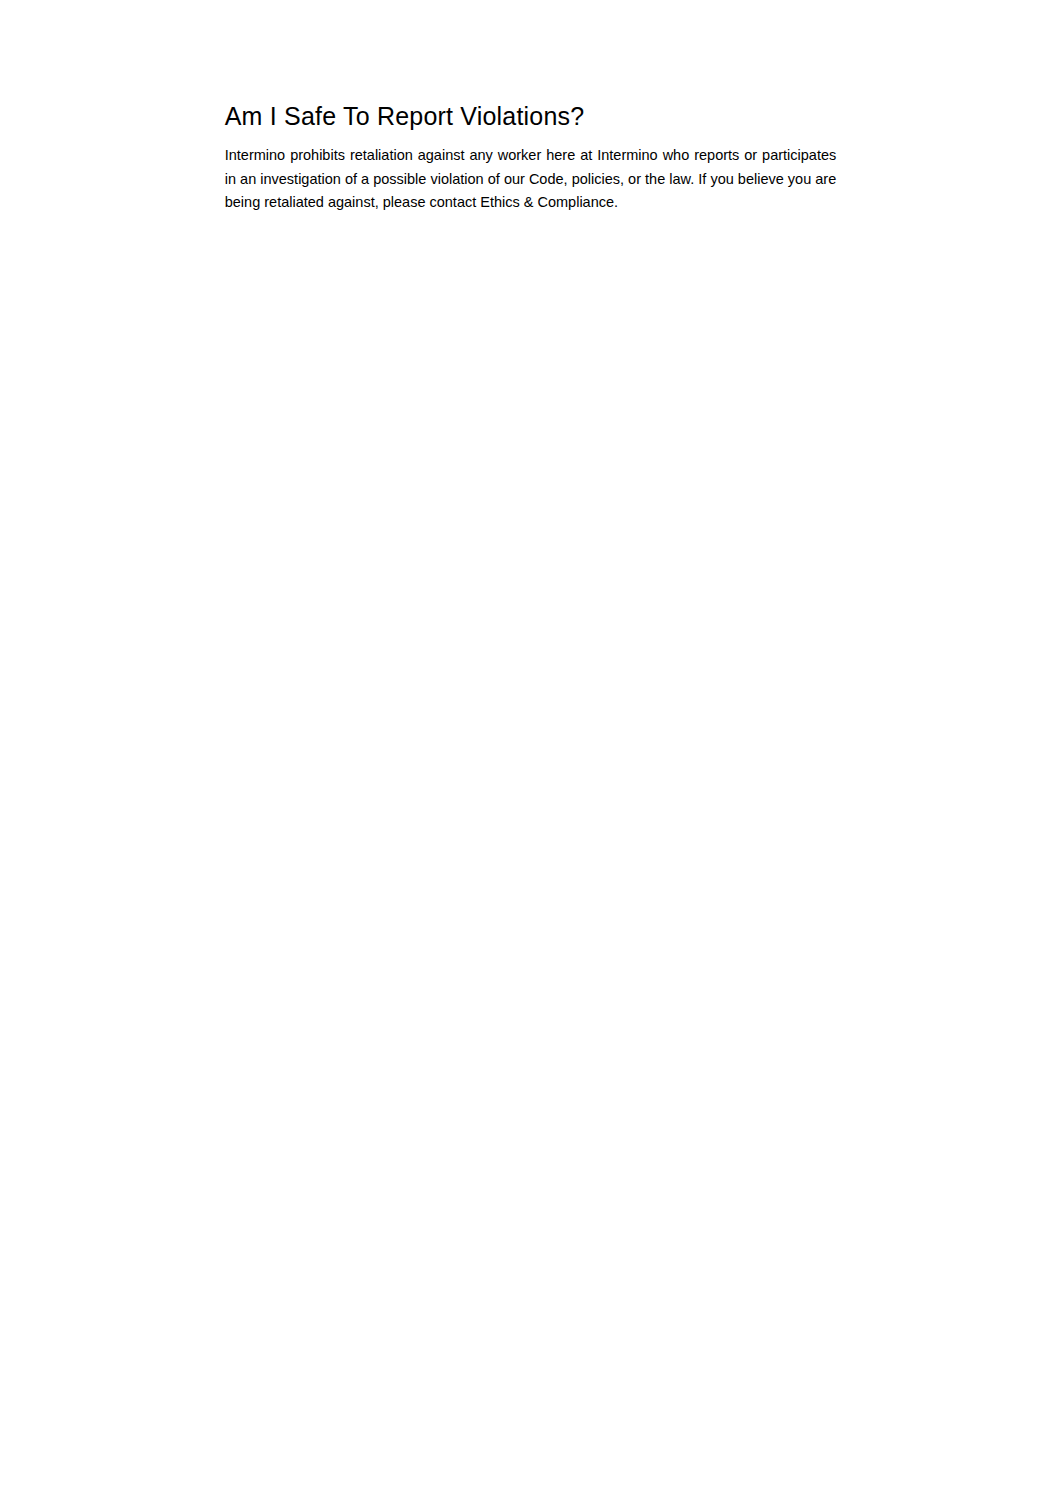Am I Safe To Report Violations?
Intermino prohibits retaliation against any worker here at Intermino who reports or participates in an investigation of a possible violation of our Code, policies, or the law. If you believe you are being retaliated against, please contact Ethics & Compliance.